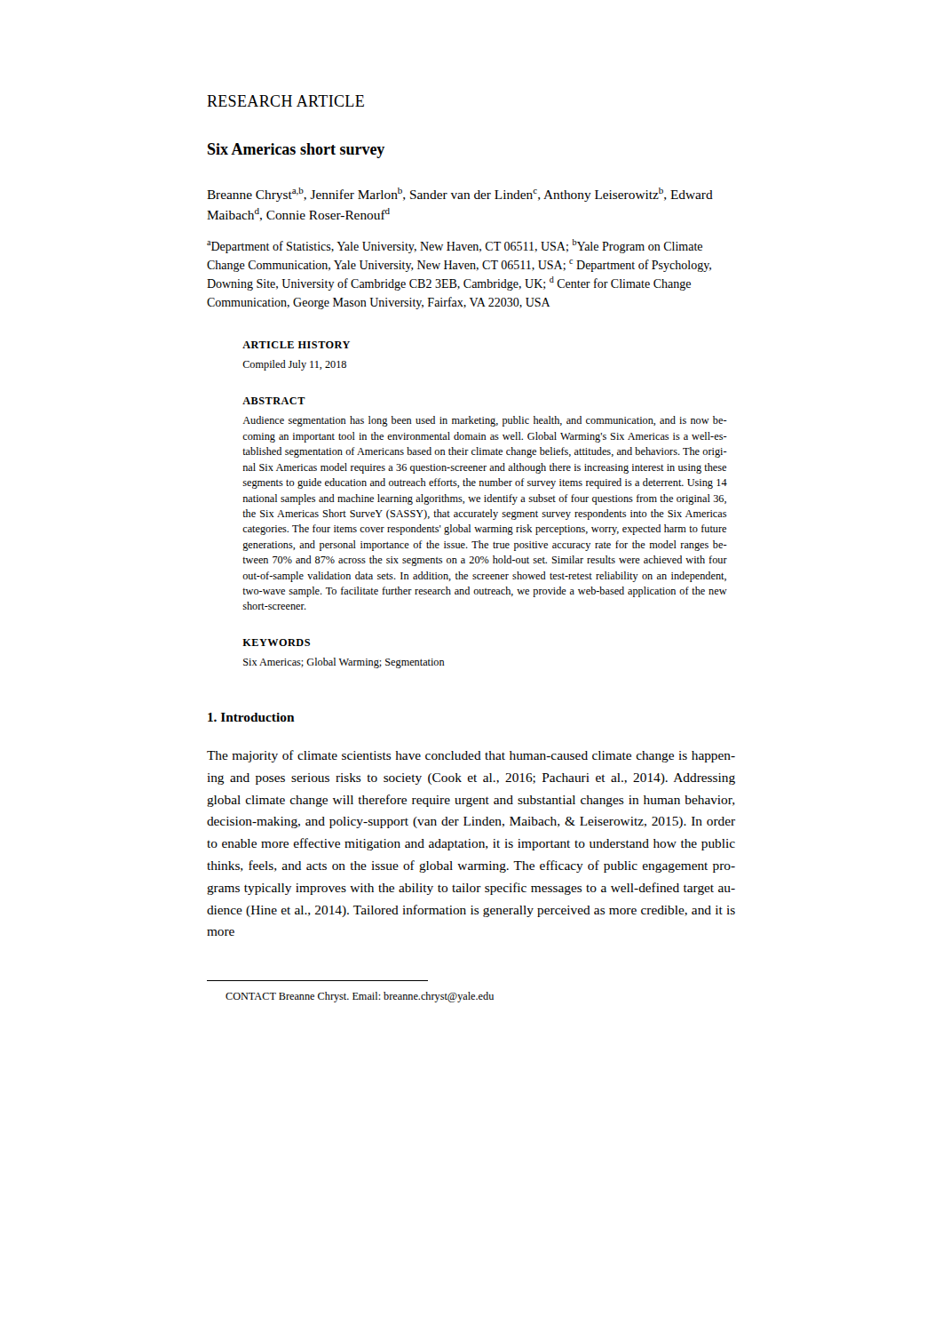RESEARCH ARTICLE
Six Americas short survey
Breanne Chrysta,b, Jennifer Marlonb, Sander van der Lindenc, Anthony Leiserowitzb, Edward Maibachd, Connie Roser-Renoufd
aDepartment of Statistics, Yale University, New Haven, CT 06511, USA; bYale Program on Climate Change Communication, Yale University, New Haven, CT 06511, USA; c Department of Psychology, Downing Site, University of Cambridge CB2 3EB, Cambridge, UK; d Center for Climate Change Communication, George Mason University, Fairfax, VA 22030, USA
ARTICLE HISTORY
Compiled July 11, 2018
ABSTRACT
Audience segmentation has long been used in marketing, public health, and communication, and is now becoming an important tool in the environmental domain as well. Global Warming's Six Americas is a well-established segmentation of Americans based on their climate change beliefs, attitudes, and behaviors. The original Six Americas model requires a 36 question-screener and although there is increasing interest in using these segments to guide education and outreach efforts, the number of survey items required is a deterrent. Using 14 national samples and machine learning algorithms, we identify a subset of four questions from the original 36, the Six Americas Short SurveY (SASSY), that accurately segment survey respondents into the Six Americas categories. The four items cover respondents' global warming risk perceptions, worry, expected harm to future generations, and personal importance of the issue. The true positive accuracy rate for the model ranges between 70% and 87% across the six segments on a 20% hold-out set. Similar results were achieved with four out-of-sample validation data sets. In addition, the screener showed test-retest reliability on an independent, two-wave sample. To facilitate further research and outreach, we provide a web-based application of the new short-screener.
KEYWORDS
Six Americas; Global Warming; Segmentation
1. Introduction
The majority of climate scientists have concluded that human-caused climate change is happening and poses serious risks to society (Cook et al., 2016; Pachauri et al., 2014). Addressing global climate change will therefore require urgent and substantial changes in human behavior, decision-making, and policy-support (van der Linden, Maibach, & Leiserowitz, 2015). In order to enable more effective mitigation and adaptation, it is important to understand how the public thinks, feels, and acts on the issue of global warming. The efficacy of public engagement programs typically improves with the ability to tailor specific messages to a well-defined target audience (Hine et al., 2014). Tailored information is generally perceived as more credible, and it is more
CONTACT Breanne Chryst. Email: breanne.chryst@yale.edu